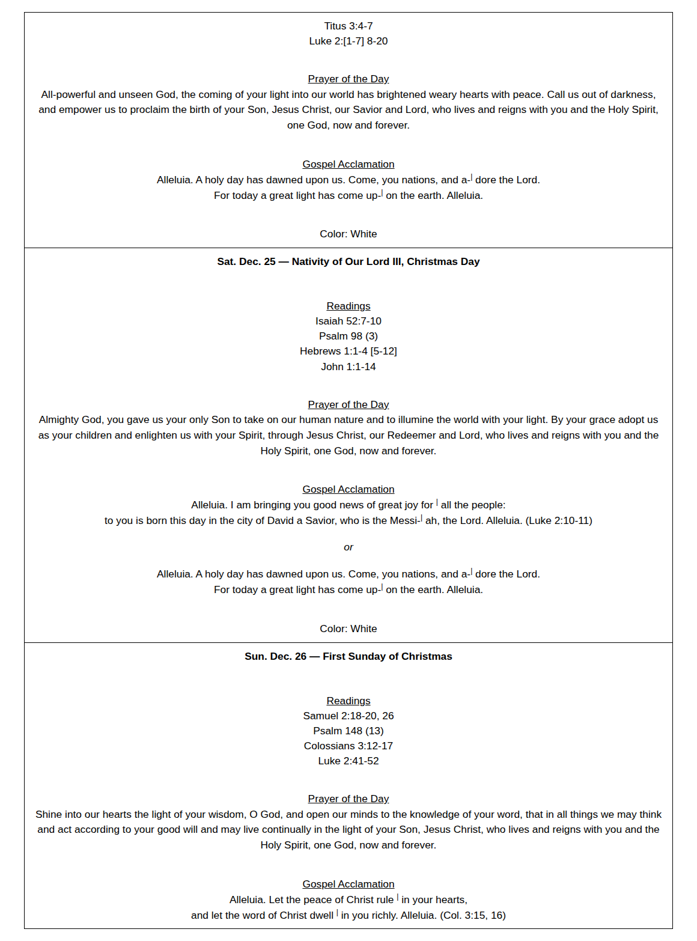| Titus 3:4-7 Luke 2:[1-7] 8-20 Prayer of the Day All-powerful and unseen God, the coming of your light into our world has brightened weary hearts with peace. Call us out of darkness, and empower us to proclaim the birth of your Son, Jesus Christ, our Savior and Lord, who lives and reigns with you and the Holy Spirit, one God, now and forever. Gospel Acclamation Alleluia. A holy day has dawned upon us. Come, you nations, and a- / dore the Lord. For today a great light has come up- / on the earth. Alleluia. Color: White |
| Sat. Dec. 25 — Nativity of Our Lord III, Christmas Day Readings Isaiah 52:7-10 Psalm 98 (3) Hebrews 1:1-4 [5-12] John 1:1-14 Prayer of the Day Almighty God, you gave us your only Son to take on our human nature and to illumine the world with your light. By your grace adopt us as your children and enlighten us with your Spirit, through Jesus Christ, our Redeemer and Lord, who lives and reigns with you and the Holy Spirit, one God, now and forever. Gospel Acclamation Alleluia. I am bringing you good news of great joy for / all the people: to you is born this day in the city of David a Savior, who is the Messi- / ah, the Lord. Alleluia. (Luke 2:10-11) or Alleluia. A holy day has dawned upon us. Come, you nations, and a- / dore the Lord. For today a great light has come up- / on the earth. Alleluia. Color: White |
| Sun. Dec. 26 — First Sunday of Christmas Readings Samuel 2:18-20, 26 Psalm 148 (13) Colossians 3:12-17 Luke 2:41-52 Prayer of the Day Shine into our hearts the light of your wisdom, O God, and open our minds to the knowledge of your word, that in all things we may think and act according to your good will and may live continually in the light of your Son, Jesus Christ, who lives and reigns with you and the Holy Spirit, one God, now and forever. Gospel Acclamation Alleluia. Let the peace of Christ rule / in your hearts, and let the word of Christ dwell / in you richly. Alleluia. (Col. 3:15, 16) |